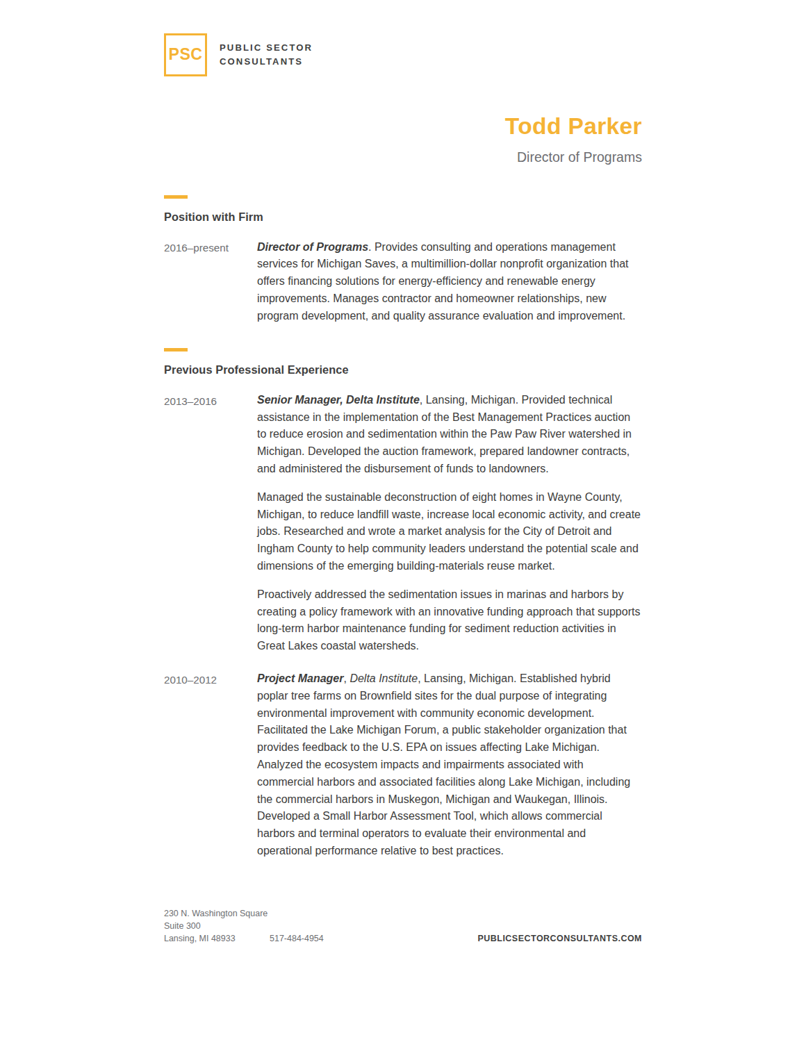PSC
Public Sector
Consultants
Todd Parker
Director of Programs
Position with Firm
2016–present
Director of Programs. Provides consulting and operations management services for Michigan Saves, a multimillion-dollar nonprofit organization that offers financing solutions for energy-efficiency and renewable energy improvements. Manages contractor and homeowner relationships, new program development, and quality assurance evaluation and improvement.
Previous Professional Experience
2013–2016
Senior Manager, Delta Institute, Lansing, Michigan. Provided technical assistance in the implementation of the Best Management Practices auction to reduce erosion and sedimentation within the Paw Paw River watershed in Michigan. Developed the auction framework, prepared landowner contracts, and administered the disbursement of funds to landowners.
Managed the sustainable deconstruction of eight homes in Wayne County, Michigan, to reduce landfill waste, increase local economic activity, and create jobs. Researched and wrote a market analysis for the City of Detroit and Ingham County to help community leaders understand the potential scale and dimensions of the emerging building-materials reuse market.
Proactively addressed the sedimentation issues in marinas and harbors by creating a policy framework with an innovative funding approach that supports long-term harbor maintenance funding for sediment reduction activities in Great Lakes coastal watersheds.
2010–2012
Project Manager, Delta Institute, Lansing, Michigan. Established hybrid poplar tree farms on Brownfield sites for the dual purpose of integrating environmental improvement with community economic development. Facilitated the Lake Michigan Forum, a public stakeholder organization that provides feedback to the U.S. EPA on issues affecting Lake Michigan. Analyzed the ecosystem impacts and impairments associated with commercial harbors and associated facilities along Lake Michigan, including the commercial harbors in Muskegon, Michigan and Waukegan, Illinois. Developed a Small Harbor Assessment Tool, which allows commercial harbors and terminal operators to evaluate their environmental and operational performance relative to best practices.
230 N. Washington Square
Suite 300
Lansing, MI 48933 517-484-4954
publicsectorconsultants.com